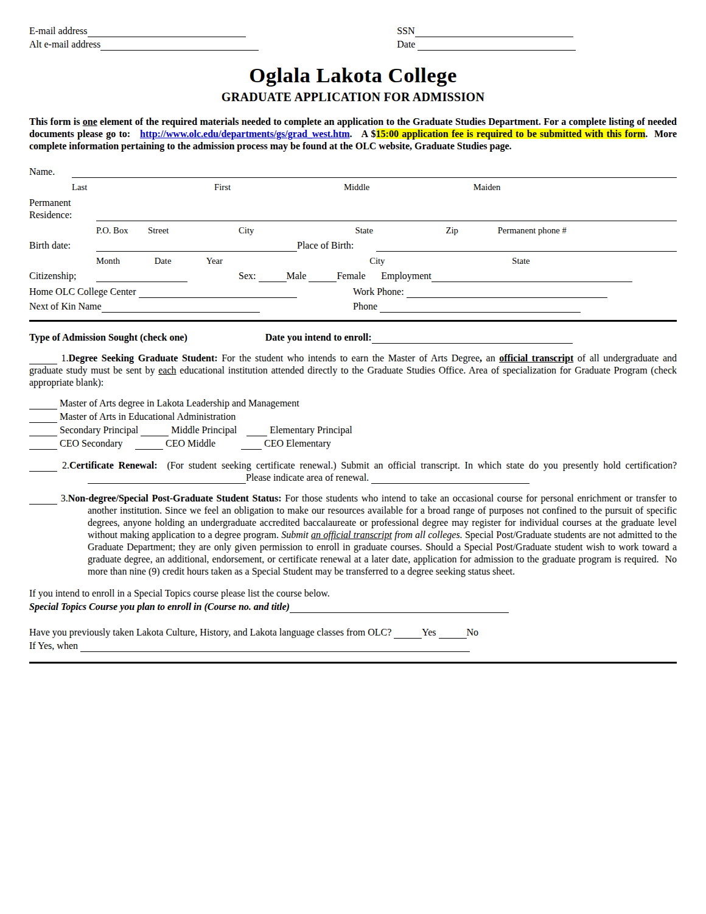| E-mail address | SSN |
| Alt e-mail address | Date |
Oglala Lakota College
GRADUATE APPLICATION FOR ADMISSION
This form is one element of the required materials needed to complete an application to the Graduate Studies Department. For a complete listing of needed documents please go to: http://www.olc.edu/departments/gs/grad_west.htm. A $15:00 application fee is required to be submitted with this form. More complete information pertaining to the admission process may be found at the OLC website, Graduate Studies page.
| Name. | |
| | Last | First | Middle | Maiden | |
| Permanent Residence: | |
| | P.O. Box | Street | City | State | Zip | Permanent phone # |
| Birth date: | | Place of Birth: | |
| | Month | Date | Year | | City | State |
| Citizenship; | | Sex: Male Female | Employment |
| Home OLC College Center | Work Phone: |
| Next of Kin Name | Phone |
Type of Admission Sought (check one) Date you intend to enroll:
1.Degree Seeking Graduate Student: For the student who intends to earn the Master of Arts Degree, an official transcript of all undergraduate and graduate study must be sent by each educational institution attended directly to the Graduate Studies Office. Area of specialization for Graduate Program (check appropriate blank):
Master of Arts degree in Lakota Leadership and Management
Master of Arts in Educational Administration
Secondary Principal Middle Principal Elementary Principal
CEO Secondary CEO Middle CEO Elementary
2.Certificate Renewal: (For student seeking certificate renewal.) Submit an official transcript. In which state do you presently hold certification? Please indicate area of renewal.
3.Non-degree/Special Post-Graduate Student Status: For those students who intend to take an occasional course for personal enrichment or transfer to another institution. Since we feel an obligation to make our resources available for a broad range of purposes not confined to the pursuit of specific degrees, anyone holding an undergraduate accredited baccalaureate or professional degree may register for individual courses at the graduate level without making application to a degree program. Submit an official transcript from all colleges. Special Post/Graduate students are not admitted to the Graduate Department; they are only given permission to enroll in graduate courses. Should a Special Post/Graduate student wish to work toward a graduate degree, an additional, endorsement, or certificate renewal at a later date, application for admission to the graduate program is required. No more than nine (9) credit hours taken as a Special Student may be transferred to a degree seeking status sheet.
If you intend to enroll in a Special Topics course please list the course below.
Special Topics Course you plan to enroll in (Course no. and title)
Have you previously taken Lakota Culture, History, and Lakota language classes from OLC? Yes No
If Yes, when